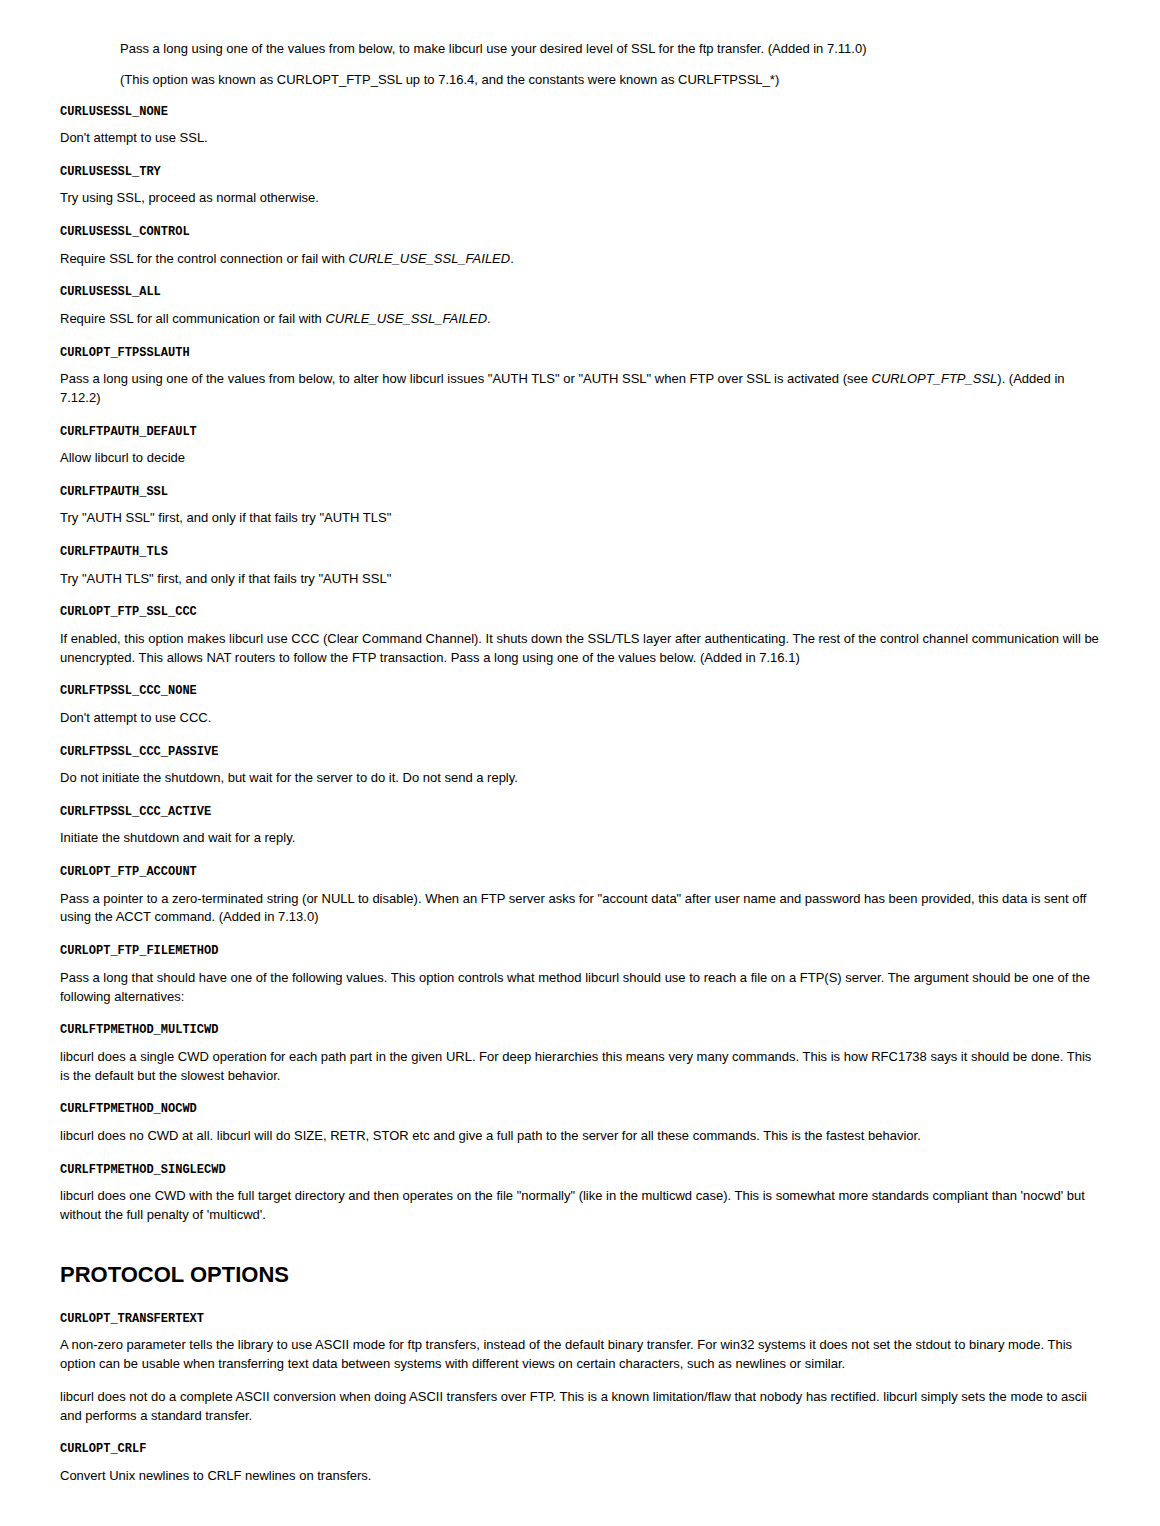Pass a long using one of the values from below, to make libcurl use your desired level of SSL for the ftp transfer. (Added in 7.11.0)
(This option was known as CURLOPT_FTP_SSL up to 7.16.4, and the constants were known as CURLFTPSSL_*)
CURLUSESSL_NONE
Don't attempt to use SSL.
CURLUSESSL_TRY
Try using SSL, proceed as normal otherwise.
CURLUSESSL_CONTROL
Require SSL for the control connection or fail with CURLE_USE_SSL_FAILED.
CURLUSESSL_ALL
Require SSL for all communication or fail with CURLE_USE_SSL_FAILED.
CURLOPT_FTPSSLAUTH
Pass a long using one of the values from below, to alter how libcurl issues "AUTH TLS" or "AUTH SSL" when FTP over SSL is activated (see CURLOPT_FTP_SSL). (Added in 7.12.2)
CURLFTPAUTH_DEFAULT
Allow libcurl to decide
CURLFTPAUTH_SSL
Try "AUTH SSL" first, and only if that fails try "AUTH TLS"
CURLFTPAUTH_TLS
Try "AUTH TLS" first, and only if that fails try "AUTH SSL"
CURLOPT_FTP_SSL_CCC
If enabled, this option makes libcurl use CCC (Clear Command Channel). It shuts down the SSL/TLS layer after authenticating. The rest of the control channel communication will be unencrypted. This allows NAT routers to follow the FTP transaction. Pass a long using one of the values below. (Added in 7.16.1)
CURLFTPSSL_CCC_NONE
Don't attempt to use CCC.
CURLFTPSSL_CCC_PASSIVE
Do not initiate the shutdown, but wait for the server to do it. Do not send a reply.
CURLFTPSSL_CCC_ACTIVE
Initiate the shutdown and wait for a reply.
CURLOPT_FTP_ACCOUNT
Pass a pointer to a zero-terminated string (or NULL to disable). When an FTP server asks for "account data" after user name and password has been provided, this data is sent off using the ACCT command. (Added in 7.13.0)
CURLOPT_FTP_FILEMETHOD
Pass a long that should have one of the following values. This option controls what method libcurl should use to reach a file on a FTP(S) server. The argument should be one of the following alternatives:
CURLFTPMETHOD_MULTICWD
libcurl does a single CWD operation for each path part in the given URL. For deep hierarchies this means very many commands. This is how RFC1738 says it should be done. This is the default but the slowest behavior.
CURLFTPMETHOD_NOCWD
libcurl does no CWD at all. libcurl will do SIZE, RETR, STOR etc and give a full path to the server for all these commands. This is the fastest behavior.
CURLFTPMETHOD_SINGLECWD
libcurl does one CWD with the full target directory and then operates on the file "normally" (like in the multicwd case). This is somewhat more standards compliant than 'nocwd' but without the full penalty of 'multicwd'.
PROTOCOL OPTIONS
CURLOPT_TRANSFERTEXT
A non-zero parameter tells the library to use ASCII mode for ftp transfers, instead of the default binary transfer. For win32 systems it does not set the stdout to binary mode. This option can be usable when transferring text data between systems with different views on certain characters, such as newlines or similar.
libcurl does not do a complete ASCII conversion when doing ASCII transfers over FTP. This is a known limitation/flaw that nobody has rectified. libcurl simply sets the mode to ascii and performs a standard transfer.
CURLOPT_CRLF
Convert Unix newlines to CRLF newlines on transfers.